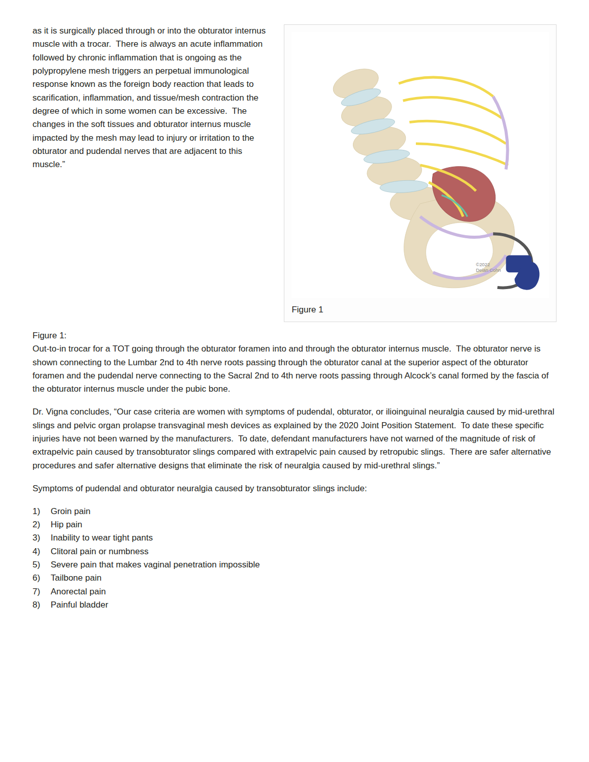Figure 1
as it is surgically placed through or into the obturator internus muscle with a trocar. There is always an acute inflammation followed by chronic inflammation that is ongoing as the polypropylene mesh triggers an perpetual immunological response known as the foreign body reaction that leads to scarification, inflammation, and tissue/mesh contraction the degree of which in some women can be excessive. The changes in the soft tissues and obturator internus muscle impacted by the mesh may lead to injury or irritation to the obturator and pudendal nerves that are adjacent to this muscle.”
Figure 1:
Out-to-in trocar for a TOT going through the obturator foramen into and through the obturator internus muscle. The obturator nerve is shown connecting to the Lumbar 2nd to 4th nerve roots passing through the obturator canal at the superior aspect of the obturator foramen and the pudendal nerve connecting to the Sacral 2nd to 4th nerve roots passing through Alcock’s canal formed by the fascia of the obturator internus muscle under the pubic bone.
Dr. Vigna concludes, “Our case criteria are women with symptoms of pudendal, obturator, or ilioinguinal neuralgia caused by mid-urethral slings and pelvic organ prolapse transvaginal mesh devices as explained by the 2020 Joint Position Statement. To date these specific injuries have not been warned by the manufacturers. To date, defendant manufacturers have not warned of the magnitude of risk of extrapelvic pain caused by transobturator slings compared with extrapelvic pain caused by retropubic slings. There are safer alternative procedures and safer alternative designs that eliminate the risk of neuralgia caused by mid-urethral slings.”
Symptoms of pudendal and obturator neuralgia caused by transobturator slings include:
Groin pain
Hip pain
Inability to wear tight pants
Clitoral pain or numbness
Severe pain that makes vaginal penetration impossible
Tailbone pain
Anorectal pain
Painful bladder